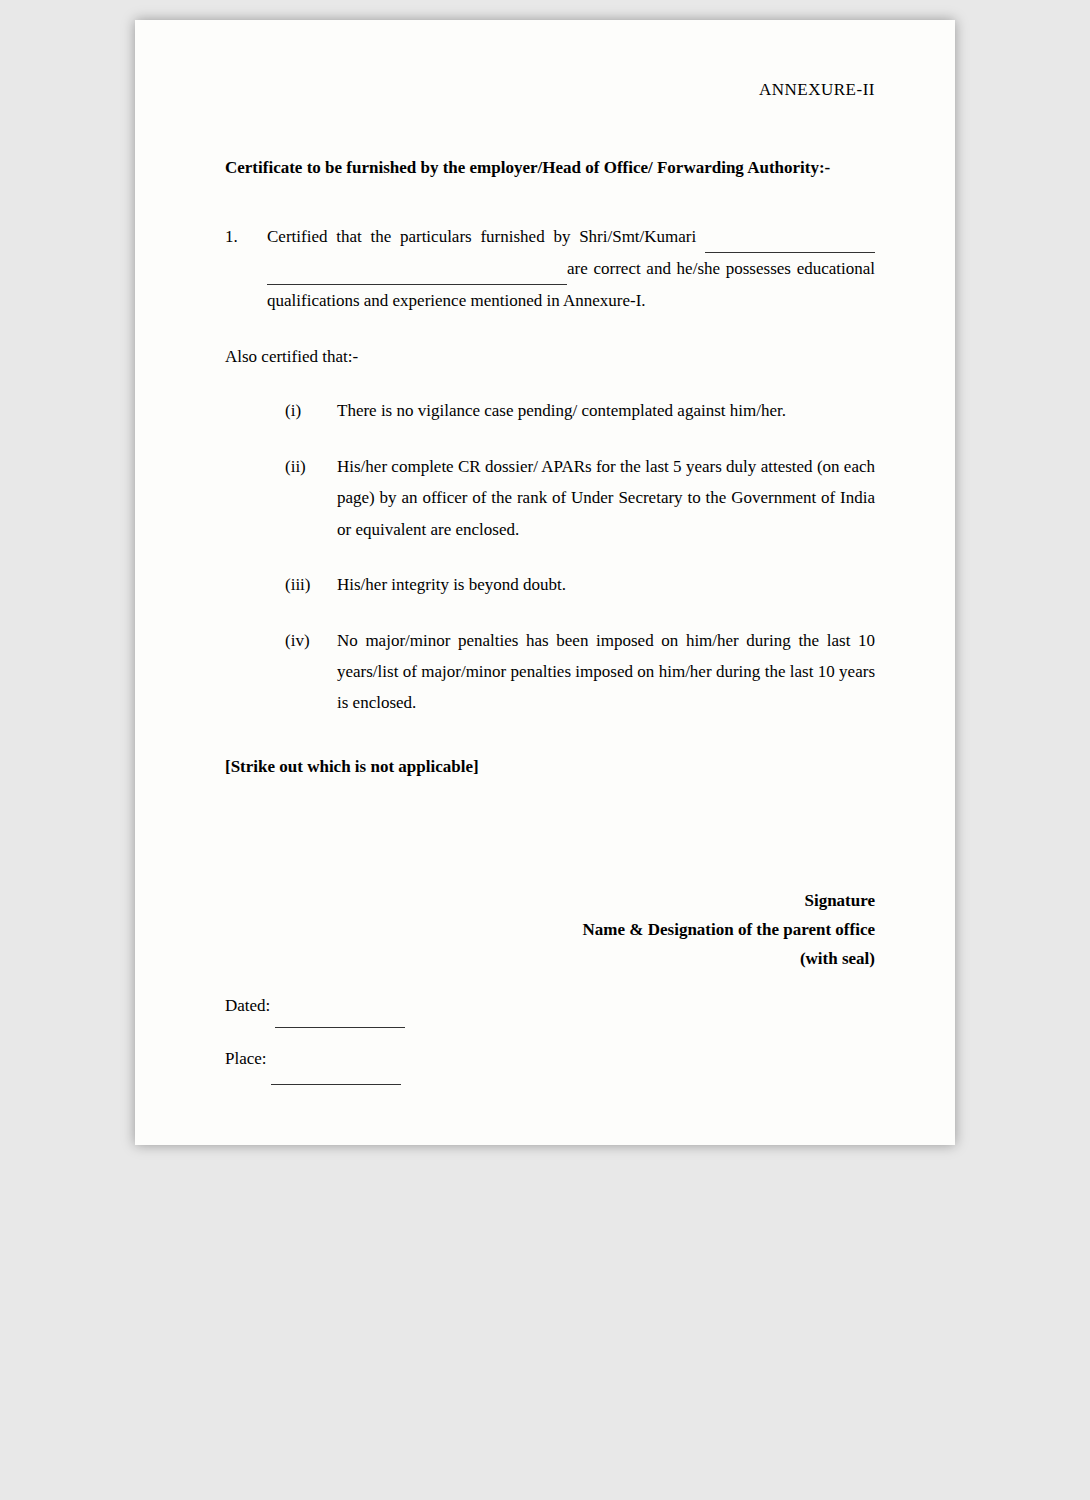ANNEXURE-II
Certificate to be furnished by the employer/Head of Office/ Forwarding Authority:-
1.
Certified that the particulars furnished by Shri/Smt/Kumari are correct and he/she possesses educational qualifications and experience mentioned in Annexure-I.
Also certified that:-
(i) There is no vigilance case pending/ contemplated against him/her.
(ii) His/her complete CR dossier/ APARs for the last 5 years duly attested (on each page) by an officer of the rank of Under Secretary to the Government of India or equivalent are enclosed.
(iii) His/her integrity is beyond doubt.
(iv) No major/minor penalties has been imposed on him/her during the last 10 years/list of major/minor penalties imposed on him/her during the last 10 years is enclosed.
[Strike out which is not applicable]
Signature
Name & Designation of the parent office
(with seal)
Dated:
Place: